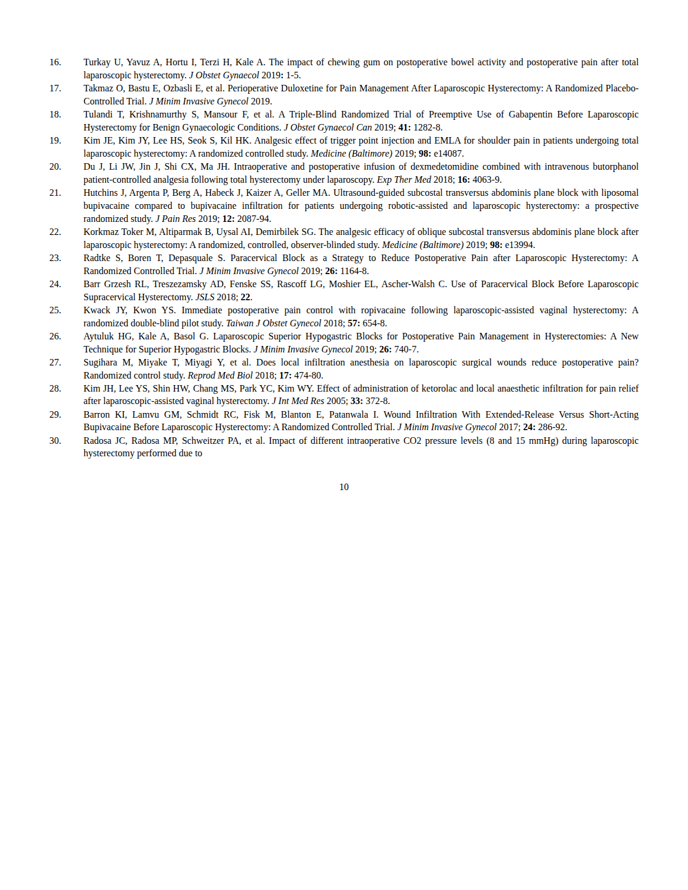16. Turkay U, Yavuz A, Hortu I, Terzi H, Kale A. The impact of chewing gum on postoperative bowel activity and postoperative pain after total laparoscopic hysterectomy. J Obstet Gynaecol 2019: 1-5.
17. Takmaz O, Bastu E, Ozbasli E, et al. Perioperative Duloxetine for Pain Management After Laparoscopic Hysterectomy: A Randomized Placebo-Controlled Trial. J Minim Invasive Gynecol 2019.
18. Tulandi T, Krishnamurthy S, Mansour F, et al. A Triple-Blind Randomized Trial of Preemptive Use of Gabapentin Before Laparoscopic Hysterectomy for Benign Gynaecologic Conditions. J Obstet Gynaecol Can 2019; 41: 1282-8.
19. Kim JE, Kim JY, Lee HS, Seok S, Kil HK. Analgesic effect of trigger point injection and EMLA for shoulder pain in patients undergoing total laparoscopic hysterectomy: A randomized controlled study. Medicine (Baltimore) 2019; 98: e14087.
20. Du J, Li JW, Jin J, Shi CX, Ma JH. Intraoperative and postoperative infusion of dexmedetomidine combined with intravenous butorphanol patient-controlled analgesia following total hysterectomy under laparoscopy. Exp Ther Med 2018; 16: 4063-9.
21. Hutchins J, Argenta P, Berg A, Habeck J, Kaizer A, Geller MA. Ultrasound-guided subcostal transversus abdominis plane block with liposomal bupivacaine compared to bupivacaine infiltration for patients undergoing robotic-assisted and laparoscopic hysterectomy: a prospective randomized study. J Pain Res 2019; 12: 2087-94.
22. Korkmaz Toker M, Altiparmak B, Uysal AI, Demirbilek SG. The analgesic efficacy of oblique subcostal transversus abdominis plane block after laparoscopic hysterectomy: A randomized, controlled, observer-blinded study. Medicine (Baltimore) 2019; 98: e13994.
23. Radtke S, Boren T, Depasquale S. Paracervical Block as a Strategy to Reduce Postoperative Pain after Laparoscopic Hysterectomy: A Randomized Controlled Trial. J Minim Invasive Gynecol 2019; 26: 1164-8.
24. Barr Grzesh RL, Treszezamsky AD, Fenske SS, Rascoff LG, Moshier EL, Ascher-Walsh C. Use of Paracervical Block Before Laparoscopic Supracervical Hysterectomy. JSLS 2018; 22.
25. Kwack JY, Kwon YS. Immediate postoperative pain control with ropivacaine following laparoscopic-assisted vaginal hysterectomy: A randomized double-blind pilot study. Taiwan J Obstet Gynecol 2018; 57: 654-8.
26. Aytuluk HG, Kale A, Basol G. Laparoscopic Superior Hypogastric Blocks for Postoperative Pain Management in Hysterectomies: A New Technique for Superior Hypogastric Blocks. J Minim Invasive Gynecol 2019; 26: 740-7.
27. Sugihara M, Miyake T, Miyagi Y, et al. Does local infiltration anesthesia on laparoscopic surgical wounds reduce postoperative pain? Randomized control study. Reprod Med Biol 2018; 17: 474-80.
28. Kim JH, Lee YS, Shin HW, Chang MS, Park YC, Kim WY. Effect of administration of ketorolac and local anaesthetic infiltration for pain relief after laparoscopic-assisted vaginal hysterectomy. J Int Med Res 2005; 33: 372-8.
29. Barron KI, Lamvu GM, Schmidt RC, Fisk M, Blanton E, Patanwala I. Wound Infiltration With Extended-Release Versus Short-Acting Bupivacaine Before Laparoscopic Hysterectomy: A Randomized Controlled Trial. J Minim Invasive Gynecol 2017; 24: 286-92.
30. Radosa JC, Radosa MP, Schweitzer PA, et al. Impact of different intraoperative CO2 pressure levels (8 and 15 mmHg) during laparoscopic hysterectomy performed due to
10